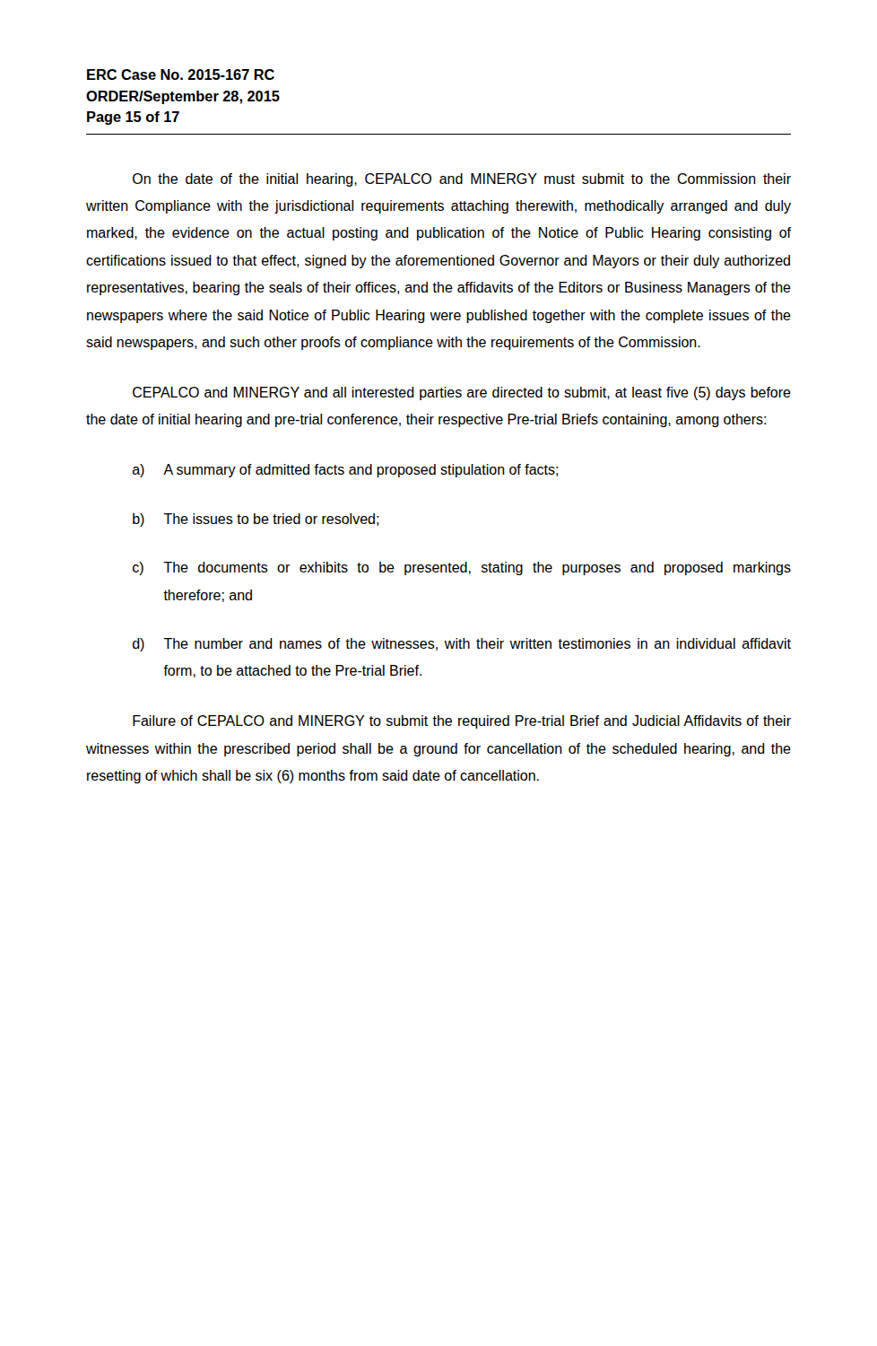ERC Case No. 2015-167 RC
ORDER/September 28, 2015
Page 15 of 17
On the date of the initial hearing, CEPALCO and MINERGY must submit to the Commission their written Compliance with the jurisdictional requirements attaching therewith, methodically arranged and duly marked, the evidence on the actual posting and publication of the Notice of Public Hearing consisting of certifications issued to that effect, signed by the aforementioned Governor and Mayors or their duly authorized representatives, bearing the seals of their offices, and the affidavits of the Editors or Business Managers of the newspapers where the said Notice of Public Hearing were published together with the complete issues of the said newspapers, and such other proofs of compliance with the requirements of the Commission.
CEPALCO and MINERGY and all interested parties are directed to submit, at least five (5) days before the date of initial hearing and pre-trial conference, their respective Pre-trial Briefs containing, among others:
a) A summary of admitted facts and proposed stipulation of facts;
b) The issues to be tried or resolved;
c) The documents or exhibits to be presented, stating the purposes and proposed markings therefore; and
d) The number and names of the witnesses, with their written testimonies in an individual affidavit form, to be attached to the Pre-trial Brief.
Failure of CEPALCO and MINERGY to submit the required Pre-trial Brief and Judicial Affidavits of their witnesses within the prescribed period shall be a ground for cancellation of the scheduled hearing, and the resetting of which shall be six (6) months from said date of cancellation.